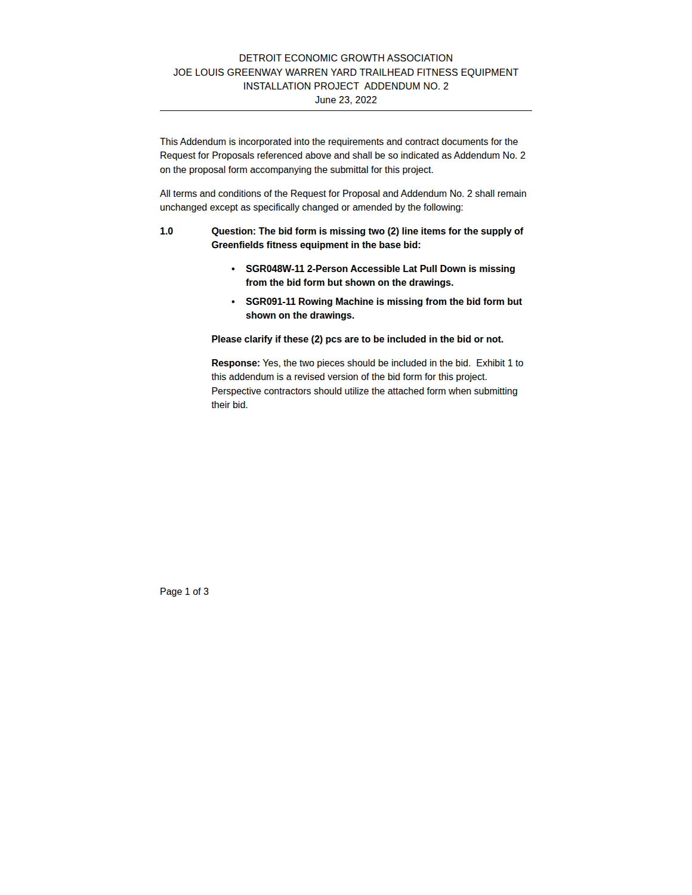DETROIT ECONOMIC GROWTH ASSOCIATION
JOE LOUIS GREENWAY WARREN YARD TRAILHEAD FITNESS EQUIPMENT
INSTALLATION PROJECT ADDENDUM NO. 2
June 23, 2022
This Addendum is incorporated into the requirements and contract documents for the Request for Proposals referenced above and shall be so indicated as Addendum No. 2 on the proposal form accompanying the submittal for this project.
All terms and conditions of the Request for Proposal and Addendum No. 2 shall remain unchanged except as specifically changed or amended by the following:
1.0
Question: The bid form is missing two (2) line items for the supply of Greenfields fitness equipment in the base bid:
SGR048W-11 2-Person Accessible Lat Pull Down is missing from the bid form but shown on the drawings.
SGR091-11 Rowing Machine is missing from the bid form but shown on the drawings.
Please clarify if these (2) pcs are to be included in the bid or not.
Response: Yes, the two pieces should be included in the bid. Exhibit 1 to this addendum is a revised version of the bid form for this project. Perspective contractors should utilize the attached form when submitting their bid.
Page 1 of 3